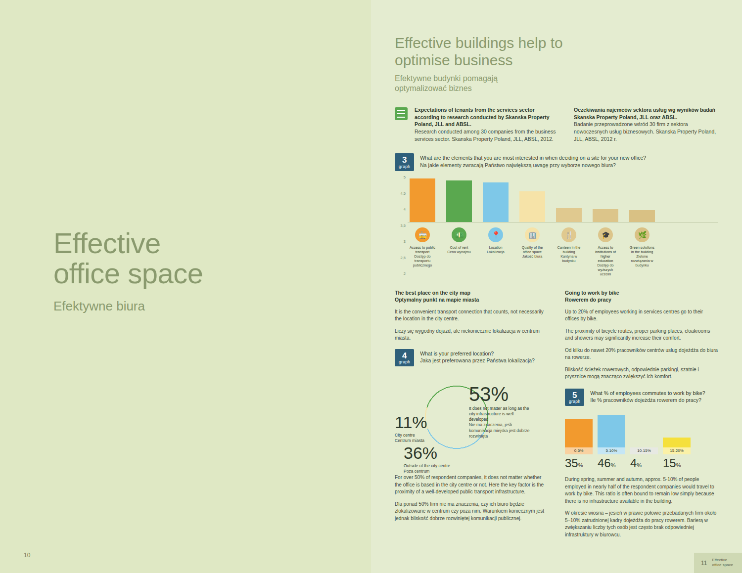Effective
office space
Efektywne biura
10
Effective buildings help to
optimise business
Efektywne budynki pomagają
optymalizować biznes
Expectations of tenants from the services sector according to research conducted by Skanska Property Poland, JLL and ABSL.
Research conducted among 30 companies from the business services sector. Skanska Property Poland, JLL, ABSL, 2012.
Oczekiwania najemców sektora usług wg wyników badań Skanska Property Poland, JLL oraz ABSL.
Badanie przeprowadzone wśród 30 firm z sektora nowoczesnych usług biznesowych. Skanska Property Poland, JLL, ABSL, 2012 r.
3 graph
What are the elements that you are most interested in when deciding on a site for your new office?
Na jakie elementy zwracają Państwo największą uwagę przy wyborze nowego biura?
54,543,532,52
🚋
Access to public transport Dostęp do transportu publicznego
💵
Cost of rent Cena wynajmu
📍
Location Lokalizacja
🏢
Quality of the office space Jakość biura
🍴
Canteen in the building Kantyna w budynku
🎓
Access to institutions of higher education Dostęp do wyższych uczelni
🌿
Green solutions in the building Zielone rozwiązania w budynku
The best place on the city mapOptymalny punkt na mapie miasta
It is the convenient transport connection that counts, not necessarily the location in the city centre.
Liczy się wygodny dojazd, ale niekoniecznie lokalizacja w centrum miasta.
4 graph
What is your preferred location?
Jaka jest preferowana przez Państwa lokalizacja?
53% It does not matter as long as the city infrastructure is well developed Nie ma znaczenia, jeśli komunikacja miejska jest dobrze rozwinięta
11% City centre Centrum miasta
36% Outside of the city centre Poza centrum
For over 50% of respondent companies, it does not matter whether the office is based in the city centre or not. Here the key factor is the proximity of a well-developed public transport infrastructure.
Dla ponad 50% firm nie ma znaczenia, czy ich biuro będzie zlokalizowane w centrum czy poza nim. Warunkiem koniecznym jest jednak bliskość dobrze rozwiniętej komunikacji publicznej.
Going to work by bikeRowerem do pracy
Up to 20% of employees working in services centres go to their offices by bike.
The proximity of bicycle routes, proper parking places, cloakrooms and showers may significantly increase their comfort.
Od kilku do nawet 20% pracowników centrów usług dojeżdża do biura na rowerze.
Bliskość ścieżek rowerowych, odpowiednie parkingi, szatnie i prysznice mogą znacząco zwiększyć ich komfort.
5 graph
What % of employees commutes to work by bike?
Ile % pracowników dojeżdża rowerem do pracy?
0-5%
5-10%
10-15%
15-20%
35%
46%
4%
15%
During spring, summer and autumn, approx. 5-10% of people employed in nearly half of the respondent companies would travel to work by bike. This ratio is often bound to remain low simply because there is no infrastructure available in the building.
W okresie wiosna – jesień w prawie połowie przebadanych firm około 5–10% zatrudnionej kadry dojeżdża do pracy rowerem. Barierą w zwiększaniu liczby tych osób jest często brak odpowiedniej infrastruktury w biurowcu.
11 Effective
office space